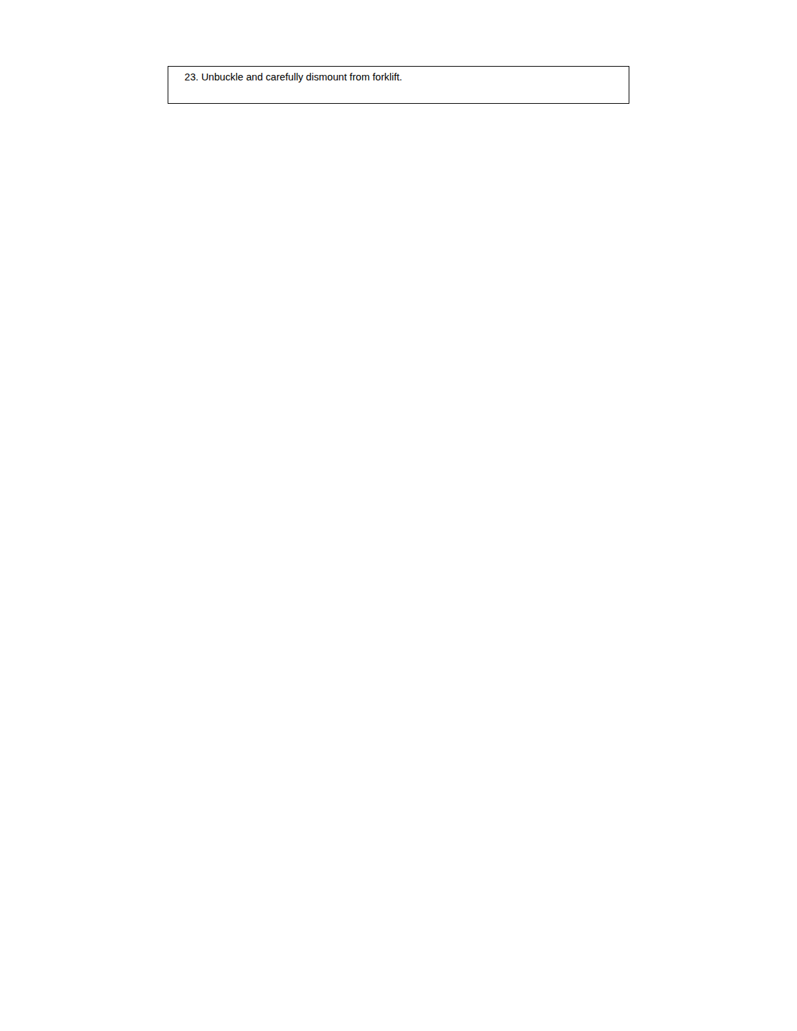Unbuckle and carefully dismount from forklift.